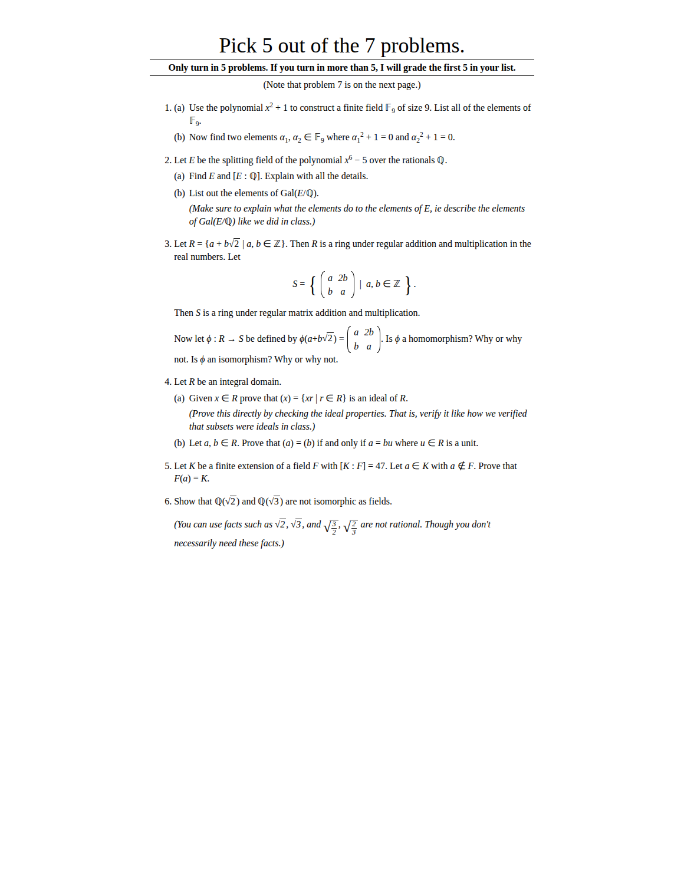Pick 5 out of the 7 problems.
Only turn in 5 problems. If you turn in more than 5, I will grade the first 5 in your list.
(Note that problem 7 is on the next page.)
Use the polynomial x2 + 1 to construct a finite field 𝔽9 of size 9. List all of the elements of 𝔽9.
Now find two elements α1, α2 ∈ 𝔽9 where α12 + 1 = 0 and α22 + 1 = 0.
Let E be the splitting field of the polynomial x6 − 5 over the rationals ℚ.
Find E and [E : ℚ]. Explain with all the details.
List out the elements of Gal(E/ℚ). (Make sure to explain what the elements do to the elements of E, ie describe the elements of Gal(E/ℚ) like we did in class.)
Let R = {a + b√2 | a, b ∈ ℤ}. Then R is a ring under regular addition and multiplication in the real numbers. Let
S = {
| a | 2b |
| b | a |
| a, b ∈ ℤ }.
Then S is a ring under regular matrix addition and multiplication.
Now let ϕ : R → S be defined by ϕ(a+b√2) =
| a | 2b |
| b | a |
. Is ϕ a homomorphism? Why or why not. Is ϕ an isomorphism? Why or why not.
Let R be an integral domain.
Given x ∈ R prove that (x) = {xr | r ∈ R} is an ideal of R. (Prove this directly by checking the ideal properties. That is, verify it like how we verified that subsets were ideals in class.)
Let a, b ∈ R. Prove that (a) = (b) if and only if a = bu where u ∈ R is a unit.
Let K be a finite extension of a field F with [K : F] = 47. Let a ∈ K with a ∉ F. Prove that F(a) = K.
Show that ℚ(√2) and ℚ(√3) are not isomorphic as fields.
(You can use facts such as √2, √3, and √32, √23 are not rational. Though you don't necessarily need these facts.)